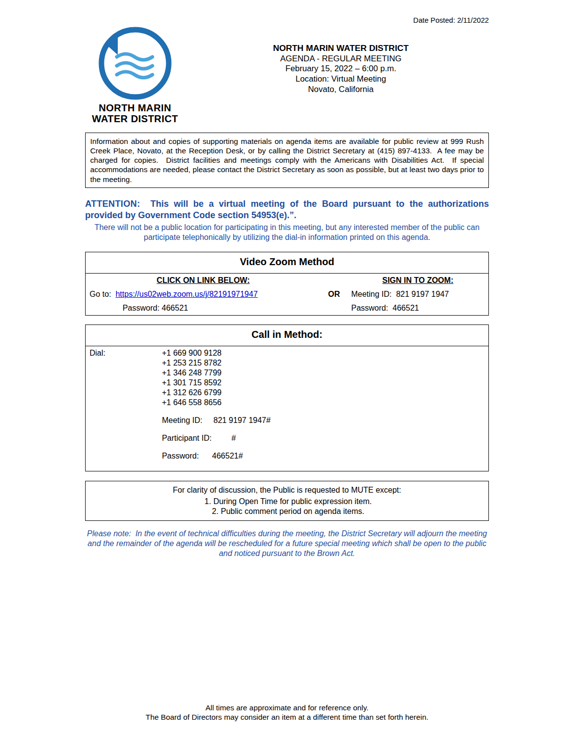Date Posted: 2/11/2022
NORTH MARIN
WATER DISTRICT
NORTH MARIN WATER DISTRICT
AGENDA - REGULAR MEETING
February 15, 2022 – 6:00 p.m.
Location: Virtual Meeting
Novato, California
Information about and copies of supporting materials on agenda items are available for public review at 999 Rush Creek Place, Novato, at the Reception Desk, or by calling the District Secretary at (415) 897-4133. A fee may be charged for copies. District facilities and meetings comply with the Americans with Disabilities Act. If special accommodations are needed, please contact the District Secretary as soon as possible, but at least two days prior to the meeting.
ATTENTION: This will be a virtual meeting of the Board pursuant to the authorizations provided by Government Code section 54953(e).”.
There will not be a public location for participating in this meeting, but any interested member of the public can participate telephonically by utilizing the dial-in information printed on this agenda.
Video Zoom Method
| CLICK ON LINK BELOW: | | SIGN IN TO ZOOM: |
| Go to: https://us02web.zoom.us/j/82191971947 | OR | Meeting ID: 821 9197 1947 |
| Password: 466521 | | Password: 466521 |
Call in Method:
| Dial: | +1 669 900 9128 +1 253 215 8782 +1 346 248 7799 +1 301 715 8592 +1 312 626 6799 +1 646 558 8656 Meeting ID: 821 9197 1947# Participant ID: # Password: 466521# |
For clarity of discussion, the Public is requested to MUTE except:
1. During Open Time for public expression item.
2. Public comment period on agenda items.
Please note: In the event of technical difficulties during the meeting, the District Secretary will adjourn the meeting and the remainder of the agenda will be rescheduled for a future special meeting which shall be open to the public and noticed pursuant to the Brown Act.
All times are approximate and for reference only.
The Board of Directors may consider an item at a different time than set forth herein.